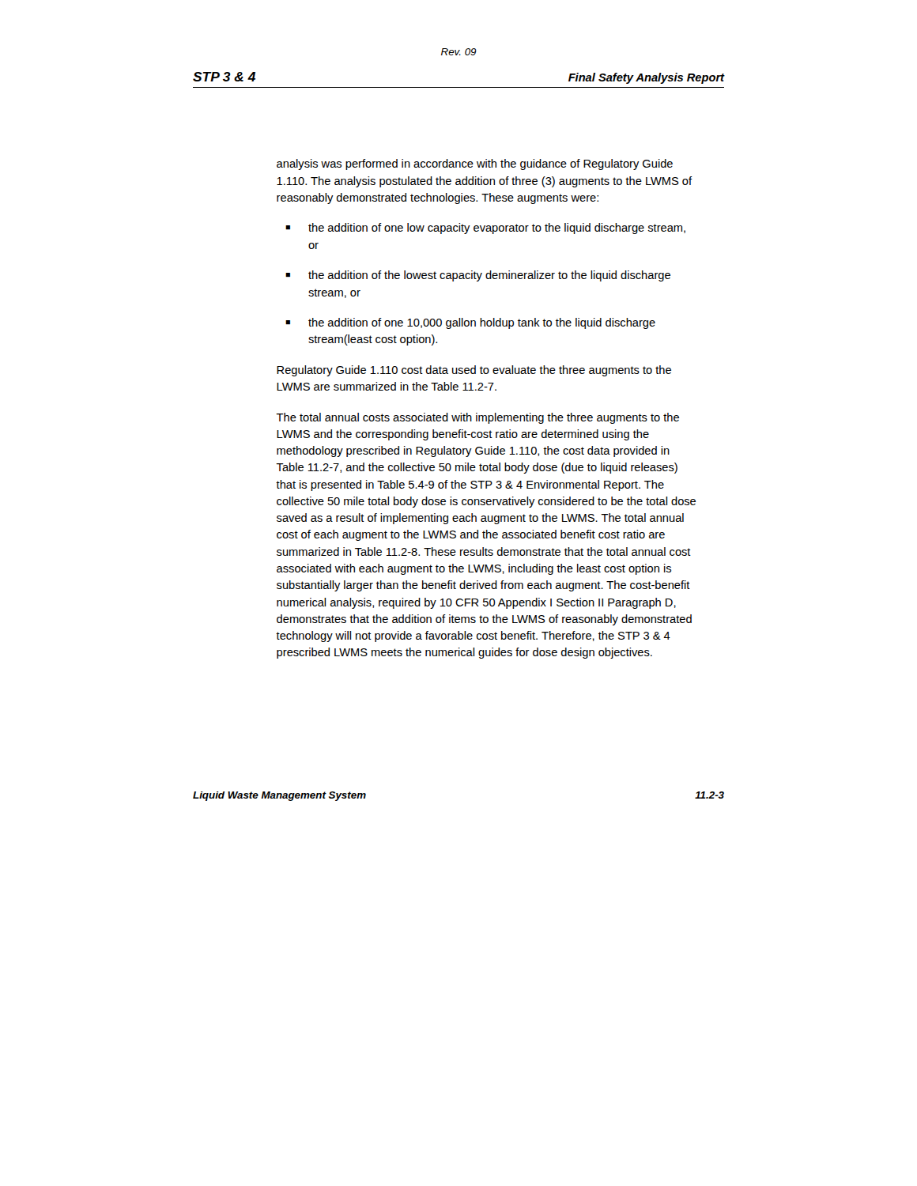Rev. 09
STP 3 & 4
Final Safety Analysis Report
analysis was performed in accordance with the guidance of Regulatory Guide 1.110. The analysis postulated the addition of three (3) augments to the LWMS of reasonably demonstrated technologies. These augments were:
the addition of one low capacity evaporator to the liquid discharge stream, or
the addition of the lowest capacity demineralizer to the liquid discharge stream, or
the addition of one 10,000 gallon holdup tank to the liquid discharge stream(least cost option).
Regulatory Guide 1.110 cost data used to evaluate the three augments to the LWMS are summarized in the Table 11.2-7.
The total annual costs associated with implementing the three augments to the LWMS and the corresponding benefit-cost ratio are determined using the methodology prescribed in Regulatory Guide 1.110, the cost data provided in Table 11.2-7, and the collective 50 mile total body dose (due to liquid releases) that is presented in Table 5.4-9 of the STP 3 & 4 Environmental Report. The collective 50 mile total body dose is conservatively considered to be the total dose saved as a result of implementing each augment to the LWMS. The total annual cost of each augment to the LWMS and the associated benefit cost ratio are summarized in Table 11.2-8. These results demonstrate that the total annual cost associated with each augment to the LWMS, including the least cost option is substantially larger than the benefit derived from each augment. The cost-benefit numerical analysis, required by 10 CFR 50 Appendix I Section II Paragraph D, demonstrates that the addition of items to the LWMS of reasonably demonstrated technology will not provide a favorable cost benefit. Therefore, the STP 3 & 4 prescribed LWMS meets the numerical guides for dose design objectives.
Liquid Waste Management System
11.2-3